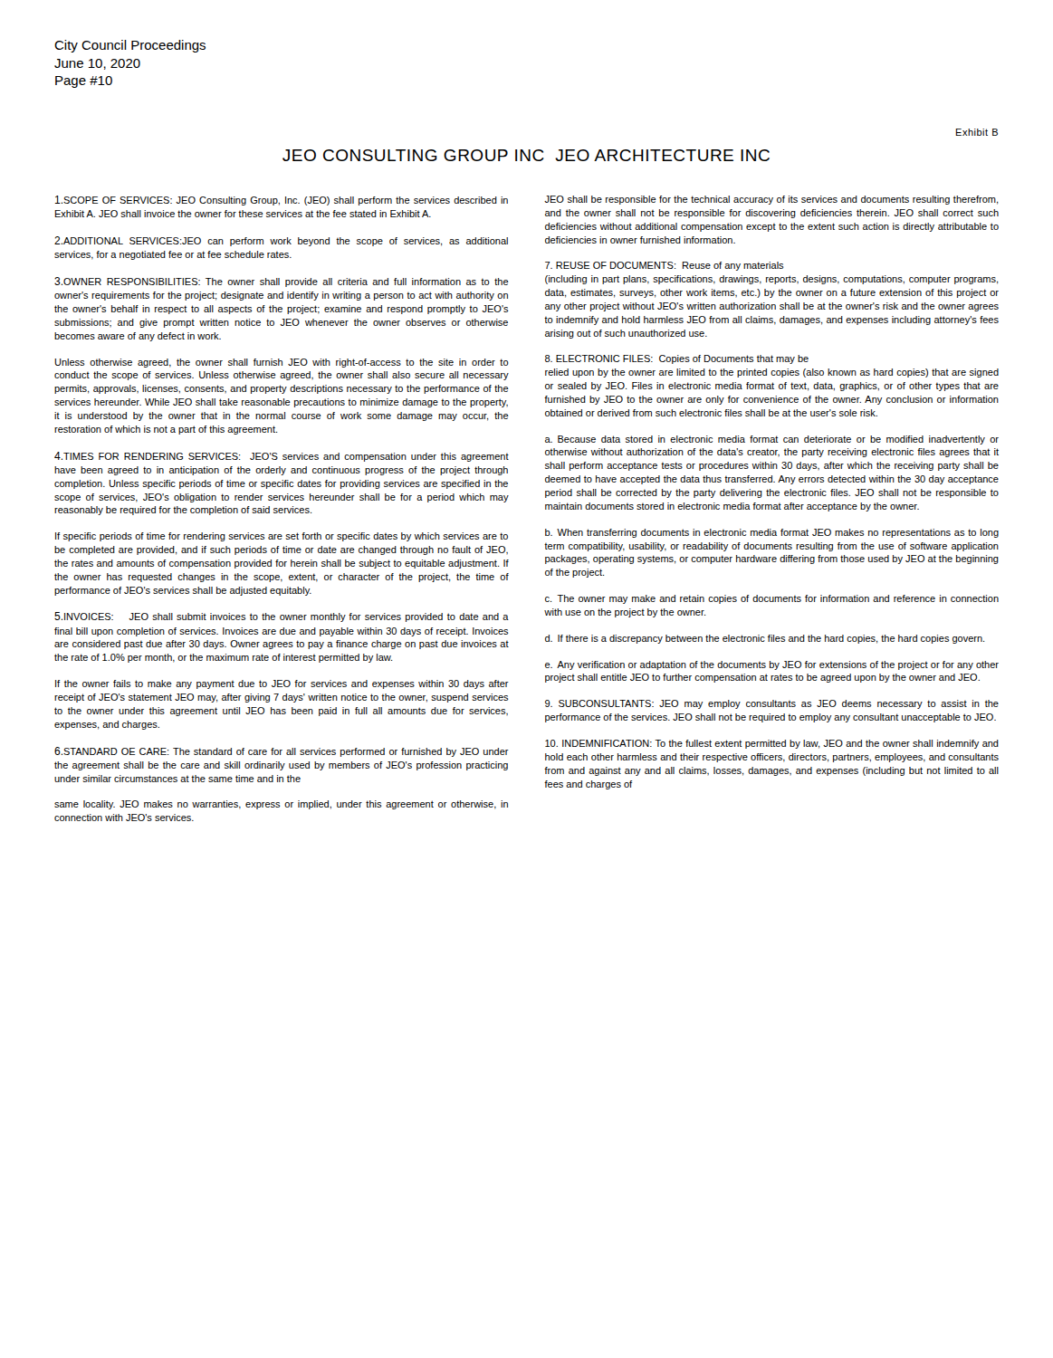City Council Proceedings
June 10, 2020
Page #10
Exhibit B
JEO CONSULTING GROUP INC JEO ARCHITECTURE INC
1. SCOPE OF SERVICES: JEO Consulting Group, Inc. (JEO) shall perform the services described in Exhibit A. JEO shall invoice the owner for these services at the fee stated in Exhibit A.
2. ADDITIONAL SERVICES:JEO can perform work beyond the scope of services, as additional services, for a negotiated fee or at fee schedule rates.
3. OWNER RESPONSIBILITIES: The owner shall provide all criteria and full information as to the owner's requirements for the project; designate and identify in writing a person to act with authority on the owner's behalf in respect to all aspects of the project; examine and respond promptly to JEO's submissions; and give prompt written notice to JEO whenever the owner observes or otherwise becomes aware of any defect in work.
Unless otherwise agreed, the owner shall furnish JEO with right-of-access to the site in order to conduct the scope of services. Unless otherwise agreed, the owner shall also secure all necessary permits, approvals, licenses, consents, and property descriptions necessary to the performance of the services hereunder. While JEO shall take reasonable precautions to minimize damage to the property, it is understood by the owner that in the normal course of work some damage may occur, the restoration of which is not a part of this agreement.
4. TIMES FOR RENDERING SERVICES: JEO'S services and compensation under this agreement have been agreed to in anticipation of the orderly and continuous progress of the project through completion. Unless specific periods of time or specific dates for providing services are specified in the scope of services, JEO's obligation to render services hereunder shall be for a period which may reasonably be required for the completion of said services.
If specific periods of time for rendering services are set forth or specific dates by which services are to be completed are provided, and if such periods of time or date are changed through no fault of JEO, the rates and amounts of compensation provided for herein shall be subject to equitable adjustment. If the owner has requested changes in the scope, extent, or character of the project, the time of performance of JEO's services shall be adjusted equitably.
5. INVOICES: JEO shall submit invoices to the owner monthly for services provided to date and a final bill upon completion of services. Invoices are due and payable within 30 days of receipt. Invoices are considered past due after 30 days. Owner agrees to pay a finance charge on past due invoices at the rate of 1.0% per month, or the maximum rate of interest permitted by law.
If the owner fails to make any payment due to JEO for services and expenses within 30 days after receipt of JEO's statement JEO may, after giving 7 days' written notice to the owner, suspend services to the owner under this agreement until JEO has been paid in full all amounts due for services, expenses, and charges.
6. STANDARD OE CARE: The standard of care for all services performed or furnished by JEO under the agreement shall be the care and skill ordinarily used by members of JEO's profession practicing under similar circumstances at the same time and in the
same locality. JEO makes no warranties, express or implied, under this agreement or otherwise, in connection with JEO's services.
JEO shall be responsible for the technical accuracy of its services and documents resulting therefrom, and the owner shall not be responsible for discovering deficiencies therein. JEO shall correct such deficiencies without additional compensation except to the extent such action is directly attributable to deficiencies in owner furnished information.
7. REUSE OF DOCUMENTS: Reuse of any materials
(including in part plans, specifications, drawings, reports, designs, computations, computer programs, data, estimates, surveys, other work items, etc.) by the owner on a future extension of this project or any other project without JEO's written authorization shall be at the owner's risk and the owner agrees to indemnify and hold harmless JEO from all claims, damages, and expenses including attorney's fees arising out of such unauthorized use.
8. ELECTRONIC FILES: Copies of Documents that may be
relied upon by the owner are limited to the printed copies (also known as hard copies) that are signed or sealed by JEO. Files in electronic media format of text, data, graphics, or of other types that are furnished by JEO to the owner are only for convenience of the owner. Any conclusion or information obtained or derived from such electronic files shall be at the user's sole risk.
a. Because data stored in electronic media format can deteriorate or be modified inadvertently or otherwise without authorization of the data's creator, the party receiving electronic files agrees that it shall perform acceptance tests or procedures within 30 days, after which the receiving party shall be deemed to have accepted the data thus transferred. Any errors detected within the 30 day acceptance period shall be corrected by the party delivering the electronic files. JEO shall not be responsible to maintain documents stored in electronic media format after acceptance by the owner.
b. When transferring documents in electronic media format JEO makes no representations as to long term compatibility, usability, or readability of documents resulting from the use of software application packages, operating systems, or computer hardware differing from those used by JEO at the beginning of the project.
c. The owner may make and retain copies of documents for information and reference in connection with use on the project by the owner.
d. If there is a discrepancy between the electronic files and the hard copies, the hard copies govern.
e. Any verification or adaptation of the documents by JEO for extensions of the project or for any other project shall entitle JEO to further compensation at rates to be agreed upon by the owner and JEO.
9. SUBCONSULTANTS: JEO may employ consultants as JEO deems necessary to assist in the performance of the services. JEO shall not be required to employ any consultant unacceptable to JEO.
10. INDEMNIFICATION: To the fullest extent permitted by law, JEO and the owner shall indemnify and hold each other harmless and their respective officers, directors, partners, employees, and consultants from and against any and all claims, losses, damages, and expenses (including but not limited to all fees and charges of